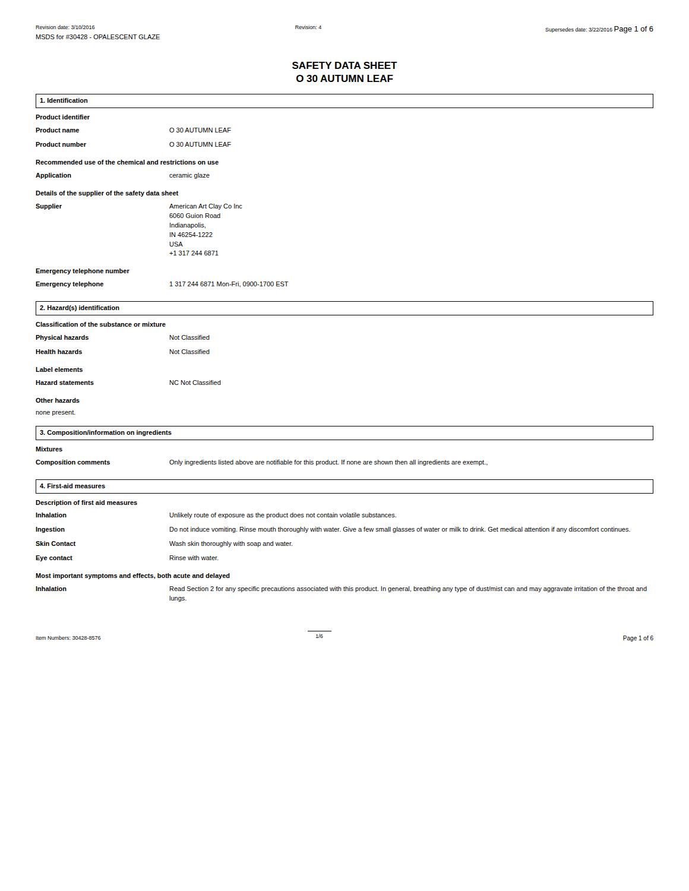Revision date: 3/10/2016 MSDS for #30428 - OPALESCENT GLAZE
Revision: 4
Supersedes date: 3/22/2016 Page 1 of 6
SAFETY DATA SHEET O 30 AUTUMN LEAF
1. Identification
Product identifier
| Product name | O 30 AUTUMN LEAF |
| Product number | O 30 AUTUMN LEAF |
Recommended use of the chemical and restrictions on use
| Application | ceramic glaze |
Details of the supplier of the safety data sheet
| Supplier | American Art Clay Co Inc 6060 Guion Road Indianapolis, IN 46254-1222 USA +1 317 244 6871 |
Emergency telephone number
| Emergency telephone | 1 317 244 6871 Mon-Fri, 0900-1700 EST |
2. Hazard(s) identification
Classification of the substance or mixture
| Physical hazards | Not Classified |
| Health hazards | Not Classified |
Label elements
| Hazard statements | NC Not Classified |
Other hazards
none present.
3. Composition/information on ingredients
Mixtures
| Composition comments | Only ingredients listed above are notifiable for this product. If none are shown then all ingredients are exempt., |
4. First-aid measures
Description of first aid measures
| Inhalation | Unlikely route of exposure as the product does not contain volatile substances. |
| Ingestion | Do not induce vomiting. Rinse mouth thoroughly with water. Give a few small glasses of water or milk to drink. Get medical attention if any discomfort continues. |
| Skin Contact | Wash skin thoroughly with soap and water. |
| Eye contact | Rinse with water. |
Most important symptoms and effects, both acute and delayed
| Inhalation | Read Section 2 for any specific precautions associated with this product. In general, breathing any type of dust/mist can and may aggravate irritation of the throat and lungs. |
Item Numbers: 30428-8576
1/6
Page 1 of 6